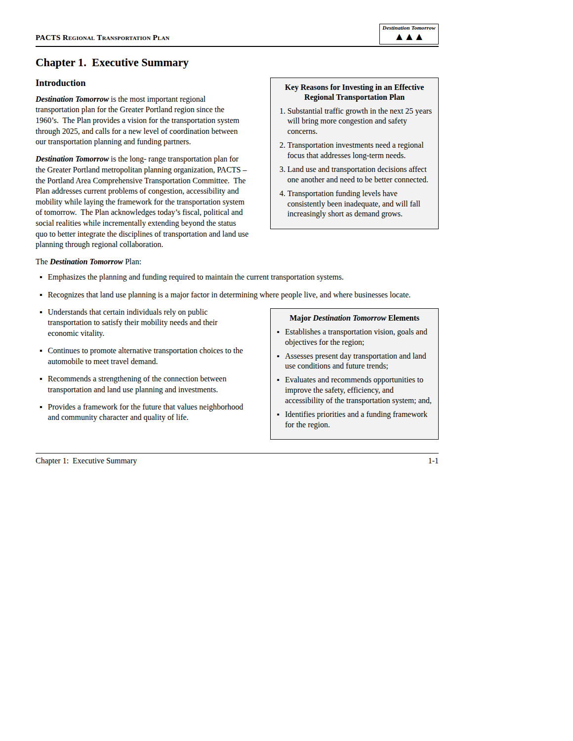PACTS Regional Transportation Plan
Destination Tomorrow ▲▲▲
Chapter 1. Executive Summary
Key Reasons for Investing in an Effective Regional Transportation Plan
Substantial traffic growth in the next 25 years will bring more congestion and safety concerns.
Transportation investments need a regional focus that addresses long-term needs.
Land use and transportation decisions affect one another and need to be better connected.
Transportation funding levels have consistently been inadequate, and will fall increasingly short as demand grows.
Introduction
Destination Tomorrow is the most important regional transportation plan for the Greater Portland region since the 1960’s. The Plan provides a vision for the transportation system through 2025, and calls for a new level of coordination between our transportation planning and funding partners.
Destination Tomorrow is the long- range transportation plan for the Greater Portland metropolitan planning organization, PACTS – the Portland Area Comprehensive Transportation Committee. The Plan addresses current problems of congestion, accessibility and mobility while laying the framework for the transportation system of tomorrow. The Plan acknowledges today’s fiscal, political and social realities while incrementally extending beyond the status quo to better integrate the disciplines of transportation and land use planning through regional collaboration.
The Destination Tomorrow Plan:
Emphasizes the planning and funding required to maintain the current transportation systems.
Recognizes that land use planning is a major factor in determining where people live, and where businesses locate.
Major Destination Tomorrow Elements
Establishes a transportation vision, goals and objectives for the region;
Assesses present day transportation and land use conditions and future trends;
Evaluates and recommends opportunities to improve the safety, efficiency, and accessibility of the transportation system; and,
Identifies priorities and a funding framework for the region.
Understands that certain individuals rely on public transportation to satisfy their mobility needs and their economic vitality.
Continues to promote alternative transportation choices to the automobile to meet travel demand.
Recommends a strengthening of the connection between transportation and land use planning and investments.
Provides a framework for the future that values neighborhood and community character and quality of life.
Chapter 1: Executive Summary 1-1